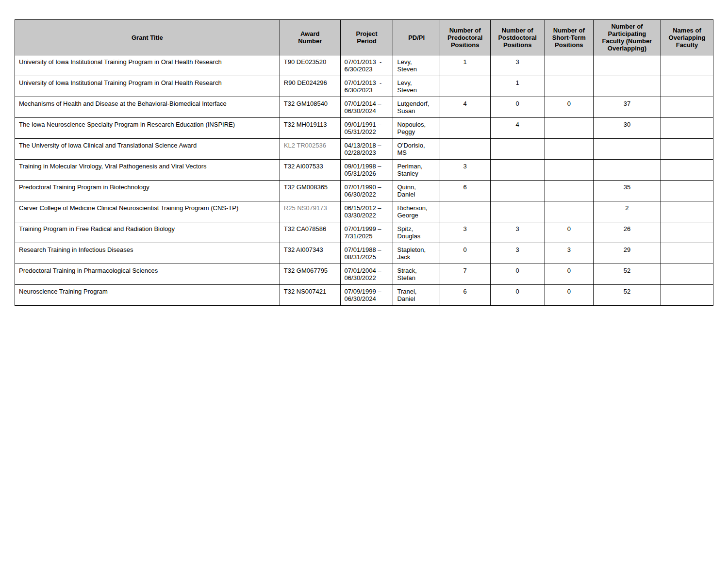| Grant Title | Award Number | Project Period | PD/PI | Number of Predoctoral Positions | Number of Postdoctoral Positions | Number of Short-Term Positions | Number of Participating Faculty (Number Overlapping) | Names of Overlapping Faculty |
| --- | --- | --- | --- | --- | --- | --- | --- | --- |
| University of Iowa Institutional Training Program in Oral Health Research | T90 DE023520 | 07/01/2013 - 6/30/2023 | Levy, Steven | 1 | 3 | | | |
| University of Iowa Institutional Training Program in Oral Health Research | R90 DE024296 | 07/01/2013 - 6/30/2023 | Levy, Steven | | 1 | | | |
| Mechanisms of Health and Disease at the Behavioral-Biomedical Interface | T32 GM108540 | 07/01/2014 – 06/30/2024 | Lutgendorf, Susan | 4 | 0 | 0 | 37 | |
| The Iowa Neuroscience Specialty Program in Research Education (INSPIRE) | T32 MH019113 | 09/01/1991 – 05/31/2022 | Nopoulos, Peggy | | 4 | | 30 | |
| The University of Iowa Clinical and Translational Science Award | KL2 TR002536 | 04/13/2018 – 02/28/2023 | O’Dorisio, MS | | | | | |
| Training in Molecular Virology, Viral Pathogenesis and Viral Vectors | T32 AI007533 | 09/01/1998 – 05/31/2026 | Perlman, Stanley | 3 | | | | |
| Predoctoral Training Program in Biotechnology | T32 GM008365 | 07/01/1990 – 06/30/2022 | Quinn, Daniel | 6 | | | 35 | |
| Carver College of Medicine Clinical Neuroscientist Training Program (CNS-TP) | R25 NS079173 | 06/15/2012 – 03/30/2022 | Richerson, George | | | | 2 | |
| Training Program in Free Radical and Radiation Biology | T32 CA078586 | 07/01/1999 – 7/31/2025 | Spitz, Douglas | 3 | 3 | 0 | 26 | |
| Research Training in Infectious Diseases | T32 AI007343 | 07/01/1988 – 08/31/2025 | Stapleton, Jack | 0 | 3 | 3 | 29 | |
| Predoctoral Training in Pharmacological Sciences | T32 GM067795 | 07/01/2004 – 06/30/2022 | Strack, Stefan | 7 | 0 | 0 | 52 | |
| Neuroscience Training Program | T32 NS007421 | 07/09/1999 – 06/30/2024 | Tranel, Daniel | 6 | 0 | 0 | 52 | |